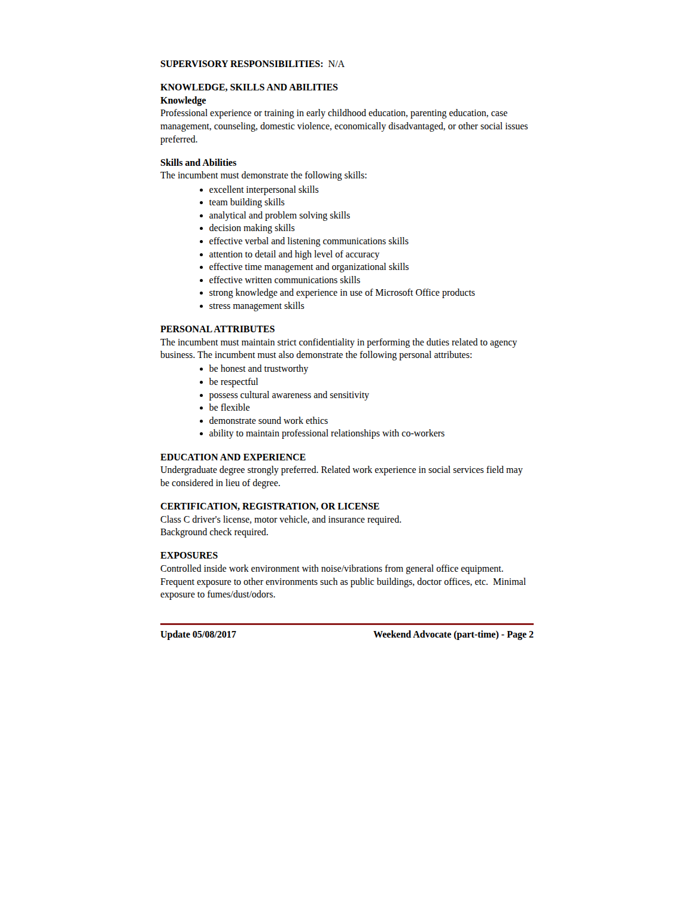Supervisory Responsibilities: N/A
Knowledge, Skills and Abilities
Knowledge
Professional experience or training in early childhood education, parenting education, case management, counseling, domestic violence, economically disadvantaged, or other social issues preferred.
Skills and Abilities
The incumbent must demonstrate the following skills:
excellent interpersonal skills
team building skills
analytical and problem solving skills
decision making skills
effective verbal and listening communications skills
attention to detail and high level of accuracy
effective time management and organizational skills
effective written communications skills
strong knowledge and experience in use of Microsoft Office products
stress management skills
Personal Attributes
The incumbent must maintain strict confidentiality in performing the duties related to agency business. The incumbent must also demonstrate the following personal attributes:
be honest and trustworthy
be respectful
possess cultural awareness and sensitivity
be flexible
demonstrate sound work ethics
ability to maintain professional relationships with co-workers
Education and Experience
Undergraduate degree strongly preferred. Related work experience in social services field may be considered in lieu of degree.
Certification, Registration, or License
Class C driver's license, motor vehicle, and insurance required.
Background check required.
Exposures
Controlled inside work environment with noise/vibrations from general office equipment. Frequent exposure to other environments such as public buildings, doctor offices, etc. Minimal exposure to fumes/dust/odors.
Update 05/08/2017
Weekend Advocate (part-time) - Page 2